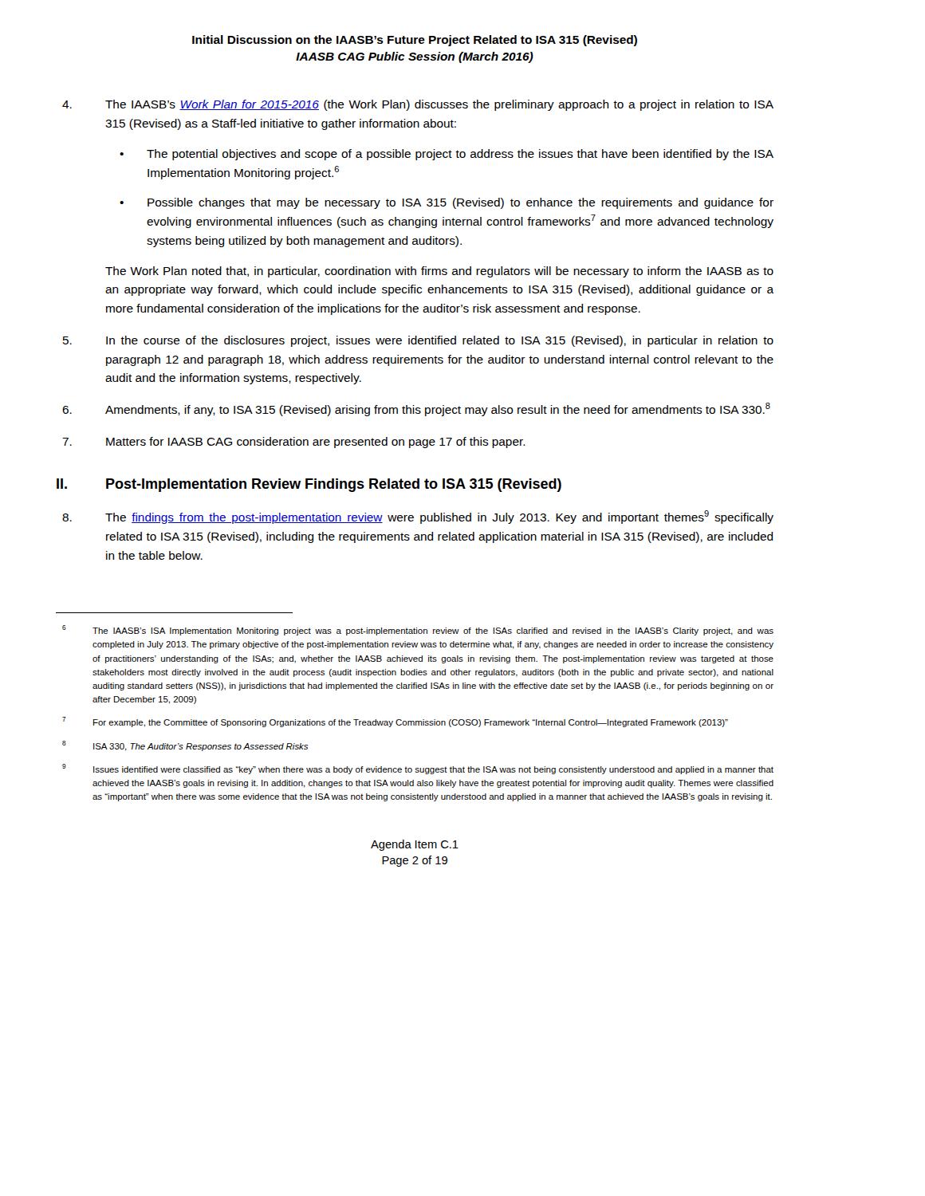Initial Discussion on the IAASB’s Future Project Related to ISA 315 (Revised)
IAASB CAG Public Session (March 2016)
4.
The IAASB’s Work Plan for 2015-2016 (the Work Plan) discusses the preliminary approach to a project in relation to ISA 315 (Revised) as a Staff-led initiative to gather information about:
• The potential objectives and scope of a possible project to address the issues that have been identified by the ISA Implementation Monitoring project.6
• Possible changes that may be necessary to ISA 315 (Revised) to enhance the requirements and guidance for evolving environmental influences (such as changing internal control frameworks7 and more advanced technology systems being utilized by both management and auditors).
The Work Plan noted that, in particular, coordination with firms and regulators will be necessary to inform the IAASB as to an appropriate way forward, which could include specific enhancements to ISA 315 (Revised), additional guidance or a more fundamental consideration of the implications for the auditor’s risk assessment and response.
5.
In the course of the disclosures project, issues were identified related to ISA 315 (Revised), in particular in relation to paragraph 12 and paragraph 18, which address requirements for the auditor to understand internal control relevant to the audit and the information systems, respectively.
6.
Amendments, if any, to ISA 315 (Revised) arising from this project may also result in the need for amendments to ISA 330.8
7.
Matters for IAASB CAG consideration are presented on page 17 of this paper.
II. Post-Implementation Review Findings Related to ISA 315 (Revised)
8.
The findings from the post-implementation review were published in July 2013. Key and important themes9 specifically related to ISA 315 (Revised), including the requirements and related application material in ISA 315 (Revised), are included in the table below.
6
The IAASB’s ISA Implementation Monitoring project was a post-implementation review of the ISAs clarified and revised in the IAASB’s Clarity project, and was completed in July 2013. The primary objective of the post-implementation review was to determine what, if any, changes are needed in order to increase the consistency of practitioners’ understanding of the ISAs; and, whether the IAASB achieved its goals in revising them. The post-implementation review was targeted at those stakeholders most directly involved in the audit process (audit inspection bodies and other regulators, auditors (both in the public and private sector), and national auditing standard setters (NSS)), in jurisdictions that had implemented the clarified ISAs in line with the effective date set by the IAASB (i.e., for periods beginning on or after December 15, 2009)
7
For example, the Committee of Sponsoring Organizations of the Treadway Commission (COSO) Framework “Internal Control—Integrated Framework (2013)”
8
ISA 330, The Auditor’s Responses to Assessed Risks
9
Issues identified were classified as “key” when there was a body of evidence to suggest that the ISA was not being consistently understood and applied in a manner that achieved the IAASB’s goals in revising it. In addition, changes to that ISA would also likely have the greatest potential for improving audit quality. Themes were classified as “important” when there was some evidence that the ISA was not being consistently understood and applied in a manner that achieved the IAASB’s goals in revising it.
Agenda Item C.1
Page 2 of 19